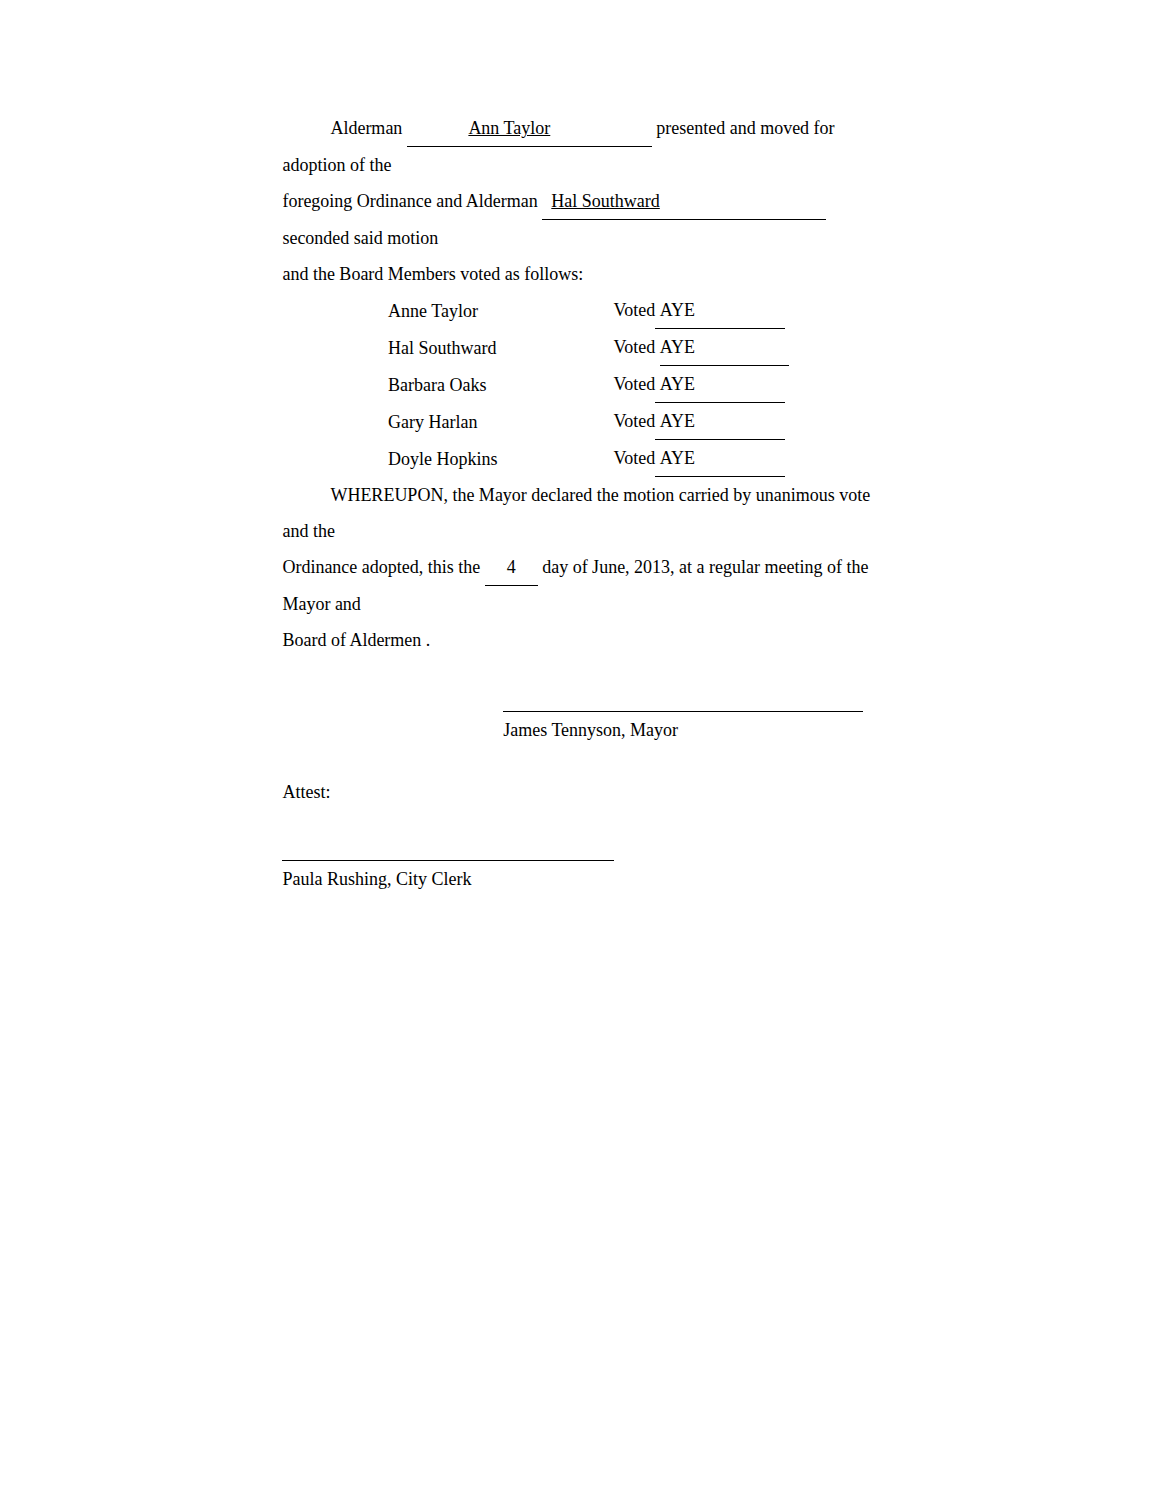Alderman Ann Taylor presented and moved for adoption of the
foregoing Ordinance and Alderman Hal Southward seconded said motion
and the Board Members voted as follows:
| Anne Taylor | Voted AYE |
| Hal Southward | Voted AYE |
| Barbara Oaks | Voted AYE |
| Gary Harlan | Voted AYE |
| Doyle Hopkins | Voted AYE |
WHEREUPON, the Mayor declared the motion carried by unanimous vote and the
Ordinance adopted, this the 4 day of June, 2013, at a regular meeting of the Mayor and
Board of Aldermen .
James Tennyson, Mayor
Attest:
Paula Rushing, City Clerk